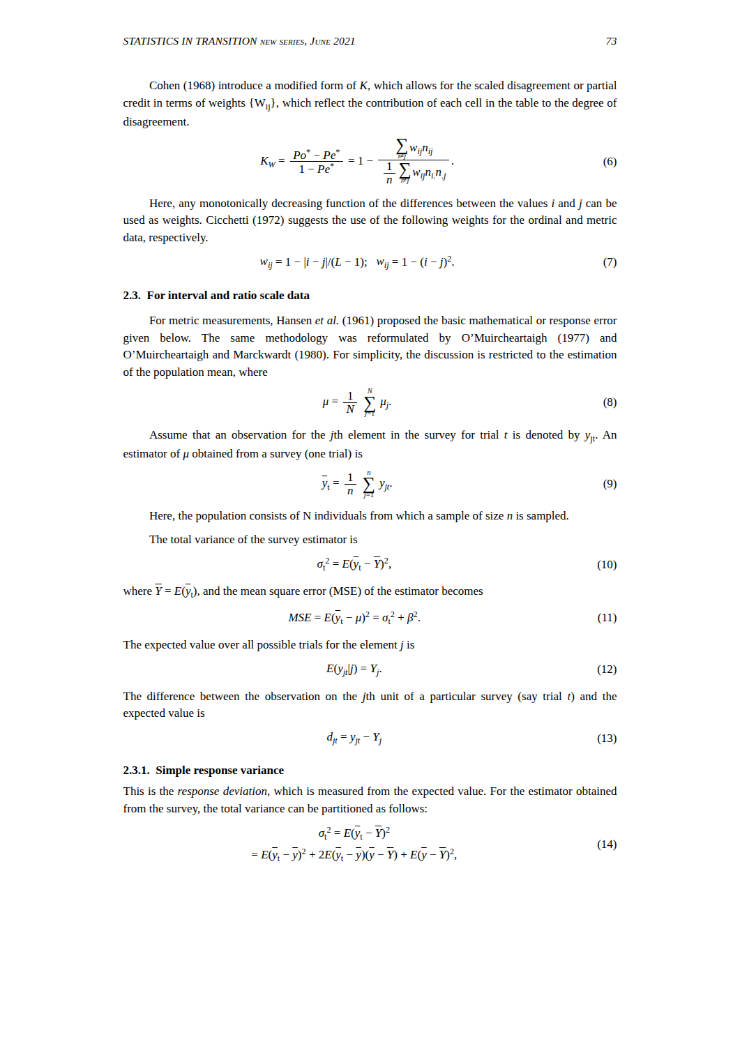STATISTICS IN TRANSITION new series, June 2021 73
Cohen (1968) introduce a modified form of K, which allows for the scaled disagreement or partial credit in terms of weights {Wij}, which reflect the contribution of each cell in the table to the degree of disagreement.
KW = Po* − Pe*1 − Pe* = 1 − ∑i≠j wij nij 1 n∑i≠j wij ni. n.j .
(6)
Here, any monotonically decreasing function of the differences between the values i and j can be used as weights. Cicchetti (1972) suggests the use of the following weights for the ordinal and metric data, respectively.
wij = 1 − |i − j|/(L − 1); wij = 1 − (i − j)2.
(7)
2.3. For interval and ratio scale data
For metric measurements, Hansen et al. (1961) proposed the basic mathematical or response error given below. The same methodology was reformulated by O’Muircheartaigh (1977) and O’Muircheartaigh and Marckwardt (1980). For simplicity, the discussion is restricted to the estimation of the population mean, where
μ = 1 N N∑j=1 μj.
(8)
Assume that an observation for the jth element in the survey for trial t is denoted by yjt. An estimator of μ obtained from a survey (one trial) is
yt = 1 n n∑j=1 yjt.
(9)
Here, the population consists of N individuals from which a sample of size n is sampled.
The total variance of the survey estimator is
σt 2 = E(yt − Y)2,
(10)
where Y = E(yt), and the mean square error (MSE) of the estimator becomes
MSE = E(yt − μ)2 = σt 2 + β 2.
(11)
The expected value over all possible trials for the element j is
E(yjt|j) = Yj.
(12)
The difference between the observation on the jth unit of a particular survey (say trial t) and the expected value is
djt = yjt − Yj
(13)
2.3.1. Simple response variance
This is the response deviation, which is measured from the expected value. For the estimator obtained from the survey, the total variance can be partitioned as follows:
σt 2 = E(yt − Y)2 = E(yt − y)2 + 2 E(yt − y)(y − Y) + E(y − Y)2,
(14)